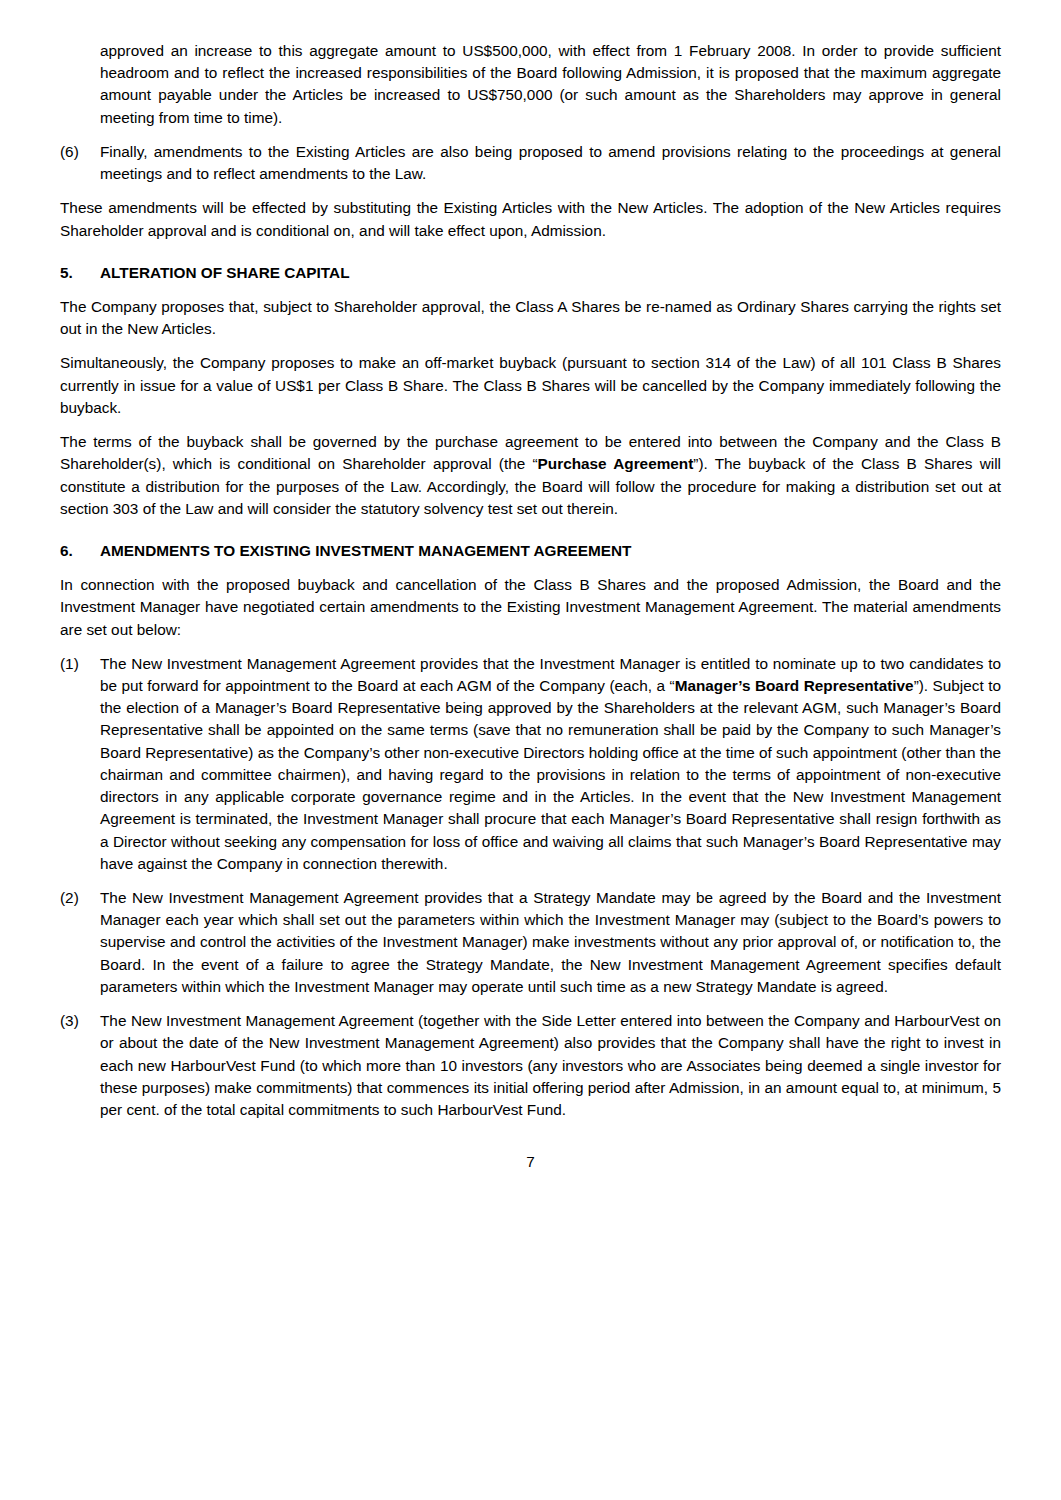approved an increase to this aggregate amount to US$500,000, with effect from 1 February 2008. In order to provide sufficient headroom and to reflect the increased responsibilities of the Board following Admission, it is proposed that the maximum aggregate amount payable under the Articles be increased to US$750,000 (or such amount as the Shareholders may approve in general meeting from time to time).
(6) Finally, amendments to the Existing Articles are also being proposed to amend provisions relating to the proceedings at general meetings and to reflect amendments to the Law.
These amendments will be effected by substituting the Existing Articles with the New Articles. The adoption of the New Articles requires Shareholder approval and is conditional on, and will take effect upon, Admission.
5. ALTERATION OF SHARE CAPITAL
The Company proposes that, subject to Shareholder approval, the Class A Shares be re-named as Ordinary Shares carrying the rights set out in the New Articles.
Simultaneously, the Company proposes to make an off-market buyback (pursuant to section 314 of the Law) of all 101 Class B Shares currently in issue for a value of US$1 per Class B Share. The Class B Shares will be cancelled by the Company immediately following the buyback.
The terms of the buyback shall be governed by the purchase agreement to be entered into between the Company and the Class B Shareholder(s), which is conditional on Shareholder approval (the “Purchase Agreement”). The buyback of the Class B Shares will constitute a distribution for the purposes of the Law. Accordingly, the Board will follow the procedure for making a distribution set out at section 303 of the Law and will consider the statutory solvency test set out therein.
6. AMENDMENTS TO EXISTING INVESTMENT MANAGEMENT AGREEMENT
In connection with the proposed buyback and cancellation of the Class B Shares and the proposed Admission, the Board and the Investment Manager have negotiated certain amendments to the Existing Investment Management Agreement. The material amendments are set out below:
(1) The New Investment Management Agreement provides that the Investment Manager is entitled to nominate up to two candidates to be put forward for appointment to the Board at each AGM of the Company (each, a “Manager’s Board Representative”). Subject to the election of a Manager’s Board Representative being approved by the Shareholders at the relevant AGM, such Manager’s Board Representative shall be appointed on the same terms (save that no remuneration shall be paid by the Company to such Manager’s Board Representative) as the Company’s other non-executive Directors holding office at the time of such appointment (other than the chairman and committee chairmen), and having regard to the provisions in relation to the terms of appointment of non-executive directors in any applicable corporate governance regime and in the Articles. In the event that the New Investment Management Agreement is terminated, the Investment Manager shall procure that each Manager’s Board Representative shall resign forthwith as a Director without seeking any compensation for loss of office and waiving all claims that such Manager’s Board Representative may have against the Company in connection therewith.
(2) The New Investment Management Agreement provides that a Strategy Mandate may be agreed by the Board and the Investment Manager each year which shall set out the parameters within which the Investment Manager may (subject to the Board’s powers to supervise and control the activities of the Investment Manager) make investments without any prior approval of, or notification to, the Board. In the event of a failure to agree the Strategy Mandate, the New Investment Management Agreement specifies default parameters within which the Investment Manager may operate until such time as a new Strategy Mandate is agreed.
(3) The New Investment Management Agreement (together with the Side Letter entered into between the Company and HarbourVest on or about the date of the New Investment Management Agreement) also provides that the Company shall have the right to invest in each new HarbourVest Fund (to which more than 10 investors (any investors who are Associates being deemed a single investor for these purposes) make commitments) that commences its initial offering period after Admission, in an amount equal to, at minimum, 5 per cent. of the total capital commitments to such HarbourVest Fund.
7